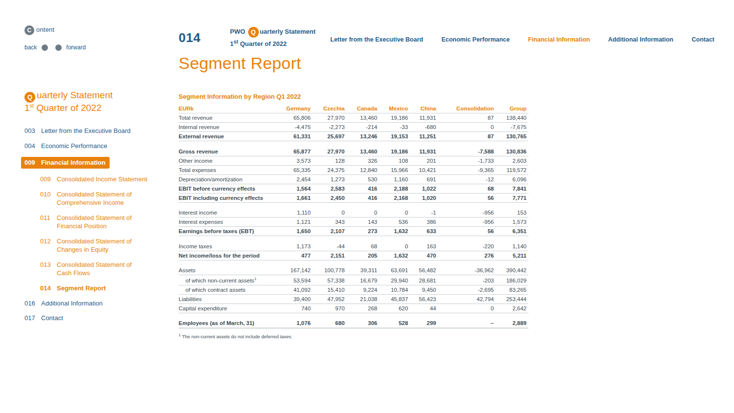Content
back forward
014
PWO Quarterly Statement
1st Quarter of 2022
Letter from the Executive Board Economic Performance Financial Information Additional Information Contact
Segment Report
Quarterly Statement
1st Quarter of 2022
003 Letter from the Executive Board
004 Economic Performance
009 Financial Information
009 Consolidated Income Statement
010 Consolidated Statement of
Comprehensive Income
011 Consolidated Statement of
Financial Position
012 Consolidated Statement of
Changes in Equity
013 Consolidated Statement of
Cash Flows
014 Segment Report
016 Additional Information
017 Contact
Segment Information by Region Q1 2022
| EURk | Germany | Czechia | Canada | Mexico | China | Consolidation | Group |
| --- | --- | --- | --- | --- | --- | --- | --- |
| Total revenue | 65,806 | 27,970 | 13,460 | 19,186 | 11,931 | 87 | 138,440 |
| Internal revenue | -4,475 | -2,273 | -214 | -33 | -680 | 0 | -7,675 |
| External revenue | 61,331 | 25,697 | 13,246 | 19,153 | 11,251 | 87 | 130,765 |
| Gross revenue | 65,877 | 27,970 | 13,460 | 19,186 | 11,931 | -7,588 | 130,836 |
| Other income | 3,573 | 128 | 326 | 108 | 201 | -1,733 | 2,603 |
| Total expenses | 65,335 | 24,375 | 12,840 | 15,966 | 10,421 | -9,365 | 119,572 |
| Depreciation/amortization | 2,454 | 1,273 | 530 | 1,160 | 691 | -12 | 6,096 |
| EBIT before currency effects | 1,564 | 2,583 | 416 | 2,188 | 1,022 | 68 | 7,841 |
| EBIT including currency effects | 1,661 | 2,450 | 416 | 2,168 | 1,020 | 56 | 7,771 |
| Interest income | 1,110 | 0 | 0 | 0 | -1 | -956 | 153 |
| Interest expenses | 1,121 | 343 | 143 | 536 | 386 | -956 | 1,573 |
| Earnings before taxes (EBT) | 1,650 | 2,107 | 273 | 1,632 | 633 | 56 | 6,351 |
| Income taxes | 1,173 | -44 | 68 | 0 | 163 | -220 | 1,140 |
| Net income/loss for the period | 477 | 2,151 | 205 | 1,632 | 470 | 276 | 5,211 |
| Assets | 167,142 | 100,778 | 39,311 | 63,691 | 56,482 | -36,962 | 390,442 |
| of which non-current assets 1 | 53,594 | 57,338 | 16,679 | 29,940 | 28,681 | -203 | 186,029 |
| of which contract assets | 41,092 | 15,410 | 9,224 | 10,784 | 9,450 | -2,695 | 83,265 |
| Liabilities | 39,400 | 47,952 | 21,038 | 45,837 | 56,423 | 42,794 | 253,444 |
| Capital expenditure | 740 | 970 | 268 | 620 | 44 | 0 | 2,642 |
| Employees (as of March, 31) | 1,076 | 680 | 306 | 528 | 299 | – | 2,889 |
1 The non-current assets do not include deferred taxes.